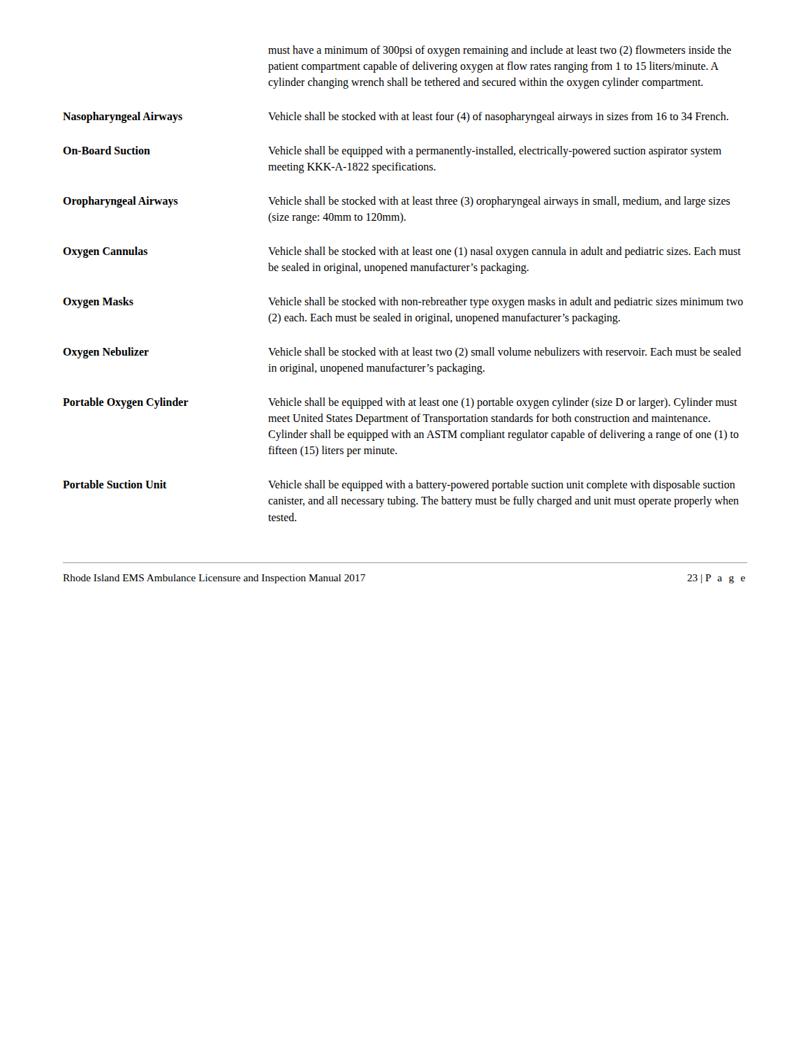must have a minimum of 300psi of oxygen remaining and include at least two (2) flowmeters inside the patient compartment capable of delivering oxygen at flow rates ranging from 1 to 15 liters/minute. A cylinder changing wrench shall be tethered and secured within the oxygen cylinder compartment.
Nasopharyngeal Airways
Vehicle shall be stocked with at least four (4) of nasopharyngeal airways in sizes from 16 to 34 French.
On-Board Suction
Vehicle shall be equipped with a permanently-installed, electrically-powered suction aspirator system meeting KKK-A-1822 specifications.
Oropharyngeal Airways
Vehicle shall be stocked with at least three (3) oropharyngeal airways in small, medium, and large sizes (size range: 40mm to 120mm).
Oxygen Cannulas
Vehicle shall be stocked with at least one (1) nasal oxygen cannula in adult and pediatric sizes. Each must be sealed in original, unopened manufacturer’s packaging.
Oxygen Masks
Vehicle shall be stocked with non-rebreather type oxygen masks in adult and pediatric sizes minimum two (2) each. Each must be sealed in original, unopened manufacturer’s packaging.
Oxygen Nebulizer
Vehicle shall be stocked with at least two (2) small volume nebulizers with reservoir. Each must be sealed in original, unopened manufacturer’s packaging.
Portable Oxygen Cylinder
Vehicle shall be equipped with at least one (1) portable oxygen cylinder (size D or larger). Cylinder must meet United States Department of Transportation standards for both construction and maintenance. Cylinder shall be equipped with an ASTM compliant regulator capable of delivering a range of one (1) to fifteen (15) liters per minute.
Portable Suction Unit
Vehicle shall be equipped with a battery-powered portable suction unit complete with disposable suction canister, and all necessary tubing. The battery must be fully charged and unit must operate properly when tested.
Rhode Island EMS Ambulance Licensure and Inspection Manual 2017
23 | P a g e